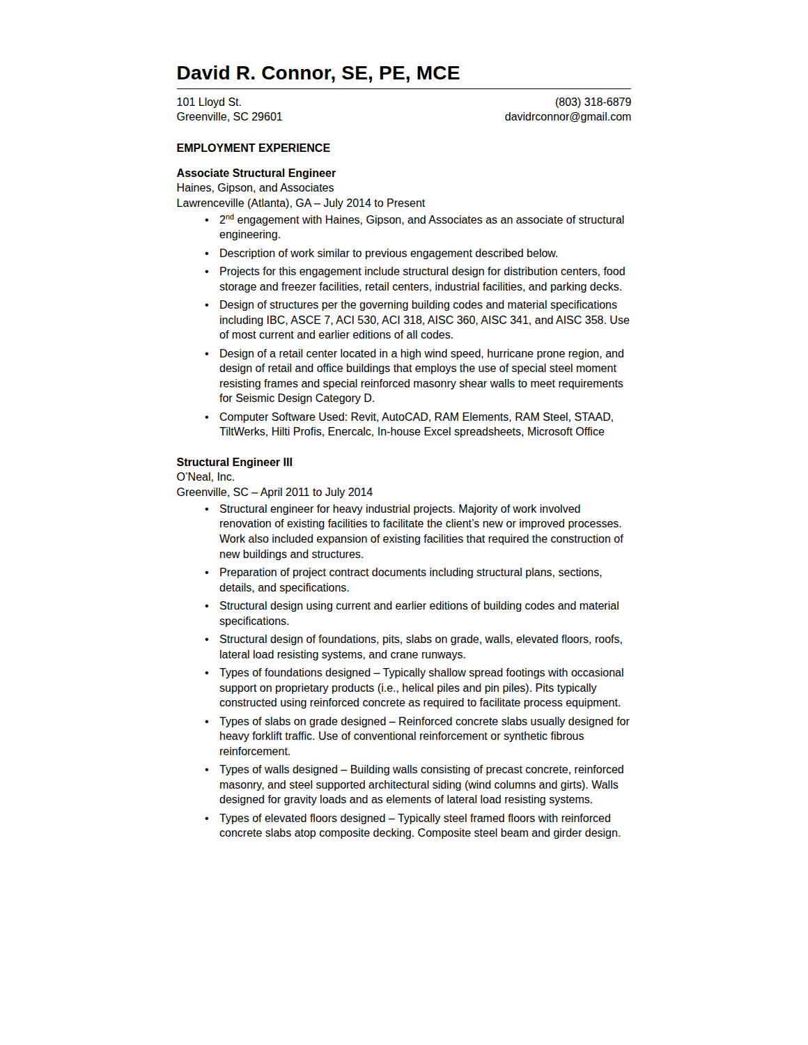David R. Connor, SE, PE, MCE
| 101 Lloyd St. | (803) 318-6879 |
| Greenville, SC 29601 | davidrconnor@gmail.com |
EMPLOYMENT EXPERIENCE
Associate Structural Engineer
Haines, Gipson, and Associates
Lawrenceville (Atlanta), GA – July 2014 to Present
2nd engagement with Haines, Gipson, and Associates as an associate of structural engineering.
Description of work similar to previous engagement described below.
Projects for this engagement include structural design for distribution centers, food storage and freezer facilities, retail centers, industrial facilities, and parking decks.
Design of structures per the governing building codes and material specifications including IBC, ASCE 7, ACI 530, ACI 318, AISC 360, AISC 341, and AISC 358. Use of most current and earlier editions of all codes.
Design of a retail center located in a high wind speed, hurricane prone region, and design of retail and office buildings that employs the use of special steel moment resisting frames and special reinforced masonry shear walls to meet requirements for Seismic Design Category D.
Computer Software Used: Revit, AutoCAD, RAM Elements, RAM Steel, STAAD, TiltWerks, Hilti Profis, Enercalc, In-house Excel spreadsheets, Microsoft Office
Structural Engineer III
O’Neal, Inc.
Greenville, SC – April 2011 to July 2014
Structural engineer for heavy industrial projects. Majority of work involved renovation of existing facilities to facilitate the client’s new or improved processes. Work also included expansion of existing facilities that required the construction of new buildings and structures.
Preparation of project contract documents including structural plans, sections, details, and specifications.
Structural design using current and earlier editions of building codes and material specifications.
Structural design of foundations, pits, slabs on grade, walls, elevated floors, roofs, lateral load resisting systems, and crane runways.
Types of foundations designed – Typically shallow spread footings with occasional support on proprietary products (i.e., helical piles and pin piles). Pits typically constructed using reinforced concrete as required to facilitate process equipment.
Types of slabs on grade designed – Reinforced concrete slabs usually designed for heavy forklift traffic. Use of conventional reinforcement or synthetic fibrous reinforcement.
Types of walls designed – Building walls consisting of precast concrete, reinforced masonry, and steel supported architectural siding (wind columns and girts). Walls designed for gravity loads and as elements of lateral load resisting systems.
Types of elevated floors designed – Typically steel framed floors with reinforced concrete slabs atop composite decking. Composite steel beam and girder design.